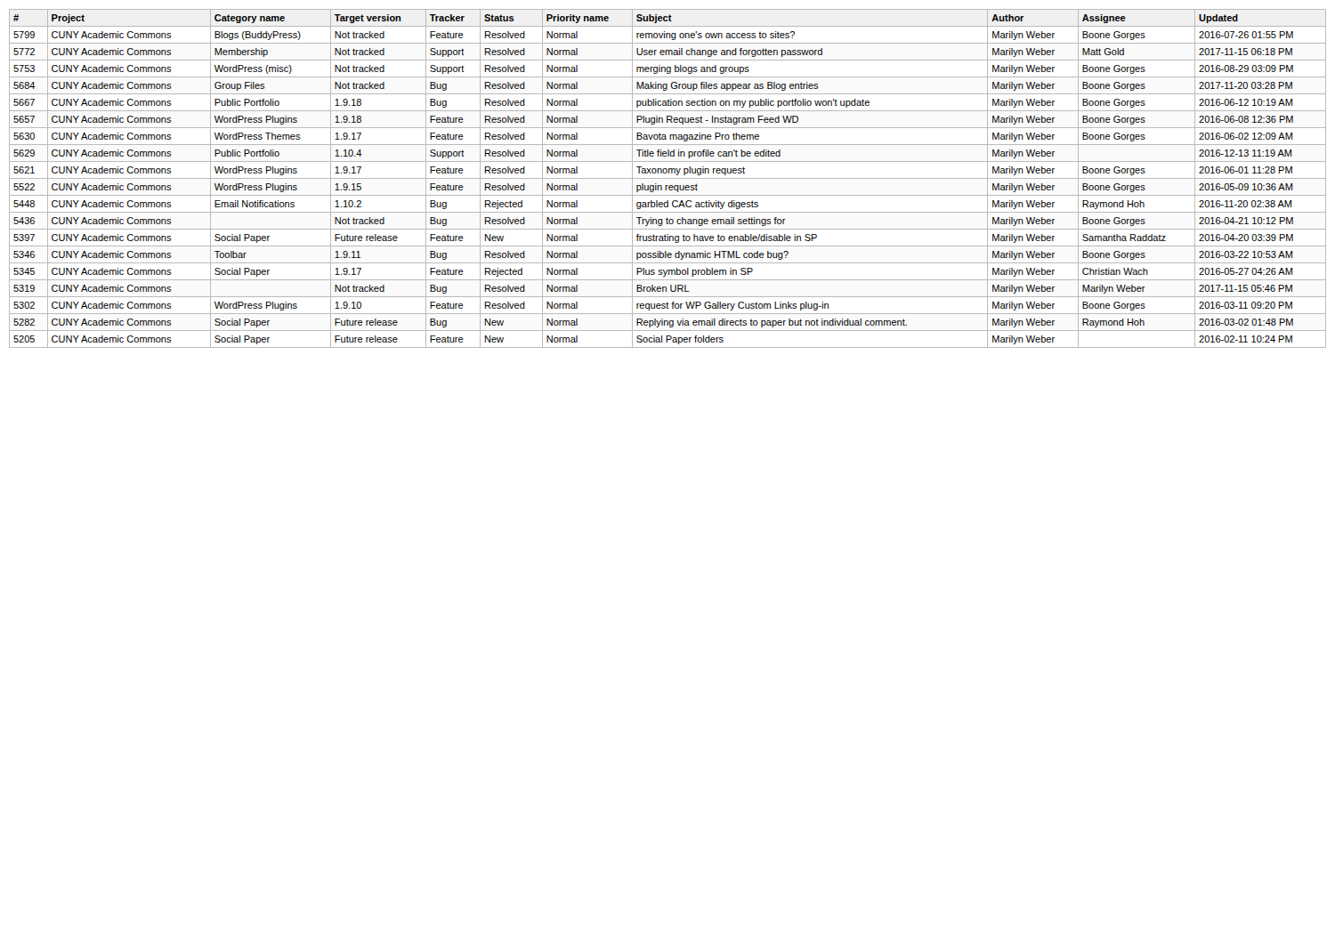| # | Project | Category name | Target version | Tracker | Status | Priority name | Subject | Author | Assignee | Updated |
| --- | --- | --- | --- | --- | --- | --- | --- | --- | --- | --- |
| 5799 | CUNY Academic Commons | Blogs (BuddyPress) | Not tracked | Feature | Resolved | Normal | removing one's own access to sites? | Marilyn Weber | Boone Gorges | 2016-07-26 01:55 PM |
| 5772 | CUNY Academic Commons | Membership | Not tracked | Support | Resolved | Normal | User email change and forgotten password | Marilyn Weber | Matt Gold | 2017-11-15 06:18 PM |
| 5753 | CUNY Academic Commons | WordPress (misc) | Not tracked | Support | Resolved | Normal | merging blogs and groups | Marilyn Weber | Boone Gorges | 2016-08-29 03:09 PM |
| 5684 | CUNY Academic Commons | Group Files | Not tracked | Bug | Resolved | Normal | Making Group files appear as Blog entries | Marilyn Weber | Boone Gorges | 2017-11-20 03:28 PM |
| 5667 | CUNY Academic Commons | Public Portfolio | 1.9.18 | Bug | Resolved | Normal | publication section on my public portfolio won't update | Marilyn Weber | Boone Gorges | 2016-06-12 10:19 AM |
| 5657 | CUNY Academic Commons | WordPress Plugins | 1.9.18 | Feature | Resolved | Normal | Plugin Request - Instagram Feed WD | Marilyn Weber | Boone Gorges | 2016-06-08 12:36 PM |
| 5630 | CUNY Academic Commons | WordPress Themes | 1.9.17 | Feature | Resolved | Normal | Bavota magazine Pro theme | Marilyn Weber | Boone Gorges | 2016-06-02 12:09 AM |
| 5629 | CUNY Academic Commons | Public Portfolio | 1.10.4 | Support | Resolved | Normal | Title field in profile can't be edited | Marilyn Weber | | 2016-12-13 11:19 AM |
| 5621 | CUNY Academic Commons | WordPress Plugins | 1.9.17 | Feature | Resolved | Normal | Taxonomy plugin request | Marilyn Weber | Boone Gorges | 2016-06-01 11:28 PM |
| 5522 | CUNY Academic Commons | WordPress Plugins | 1.9.15 | Feature | Resolved | Normal | plugin request | Marilyn Weber | Boone Gorges | 2016-05-09 10:36 AM |
| 5448 | CUNY Academic Commons | Email Notifications | 1.10.2 | Bug | Rejected | Normal | garbled CAC activity digests | Marilyn Weber | Raymond Hoh | 2016-11-20 02:38 AM |
| 5436 | CUNY Academic Commons | | Not tracked | Bug | Resolved | Normal | Trying to change email settings for | Marilyn Weber | Boone Gorges | 2016-04-21 10:12 PM |
| 5397 | CUNY Academic Commons | Social Paper | Future release | Feature | New | Normal | frustrating to have to enable/disable in SP | Marilyn Weber | Samantha Raddatz | 2016-04-20 03:39 PM |
| 5346 | CUNY Academic Commons | Toolbar | 1.9.11 | Bug | Resolved | Normal | possible dynamic HTML code bug? | Marilyn Weber | Boone Gorges | 2016-03-22 10:53 AM |
| 5345 | CUNY Academic Commons | Social Paper | 1.9.17 | Feature | Rejected | Normal | Plus symbol problem in SP | Marilyn Weber | Christian Wach | 2016-05-27 04:26 AM |
| 5319 | CUNY Academic Commons | | Not tracked | Bug | Resolved | Normal | Broken URL | Marilyn Weber | Marilyn Weber | 2017-11-15 05:46 PM |
| 5302 | CUNY Academic Commons | WordPress Plugins | 1.9.10 | Feature | Resolved | Normal | request for WP Gallery Custom Links plug-in | Marilyn Weber | Boone Gorges | 2016-03-11 09:20 PM |
| 5282 | CUNY Academic Commons | Social Paper | Future release | Bug | New | Normal | Replying via email directs to paper but not individual comment. | Marilyn Weber | Raymond Hoh | 2016-03-02 01:48 PM |
| 5205 | CUNY Academic Commons | Social Paper | Future release | Feature | New | Normal | Social Paper folders | Marilyn Weber | | 2016-02-11 10:24 PM |